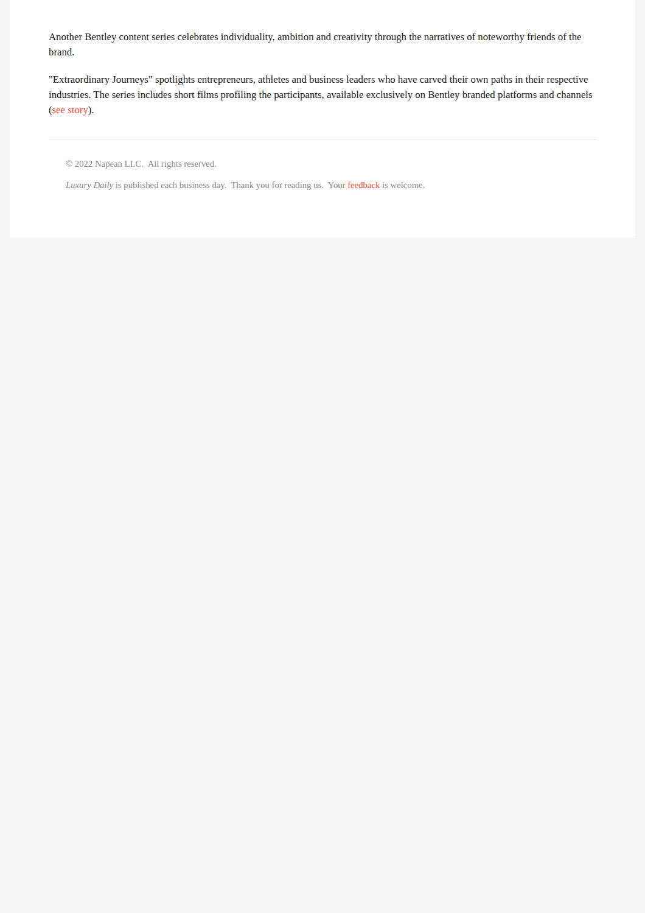Another Bentley content series celebrates individuality, ambition and creativity through the narratives of noteworthy friends of the brand.
"Extraordinary Journeys" spotlights entrepreneurs, athletes and business leaders who have carved their own paths in their respective industries. The series includes short films profiling the participants, available exclusively on Bentley branded platforms and channels (see story).
© 2022 Napean LLC. All rights reserved.
Luxury Daily is published each business day. Thank you for reading us. Your feedback is welcome.